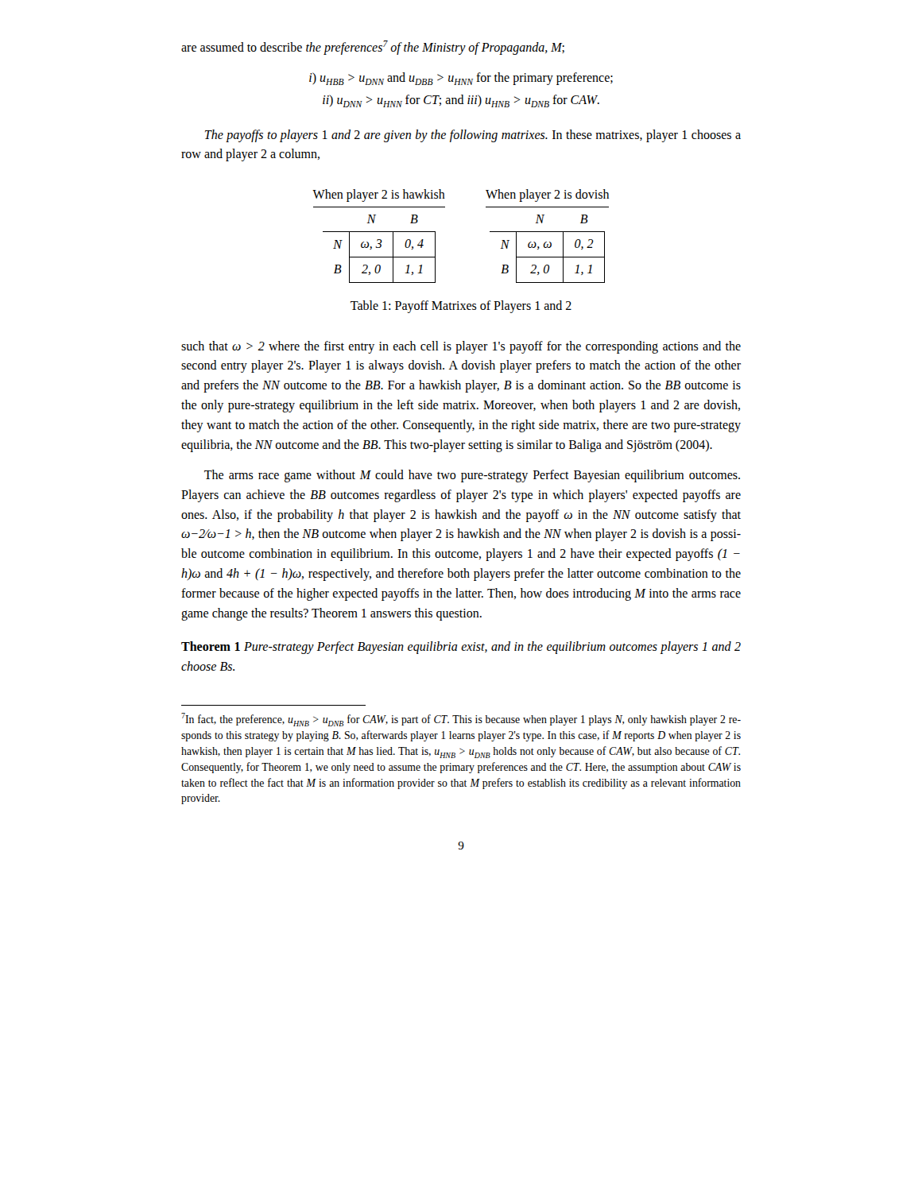are assumed to describe the preferences7 of the Ministry of Propaganda, M;
i) uHBB > uDNN and uDBB > uHNN for the primary preference;
ii) uDNN > uHNN for CT; and iii) uHNB > uDNB for CAW.
The payoffs to players 1 and 2 are given by the following matrixes. In these matrixes, player 1 chooses a row and player 2 a column,
When player 2 is hawkish
| | N | B |
| --- | --- | --- |
| N | ω, 3 | 0, 4 |
| B | 2, 0 | 1, 1 |
When player 2 is dovish
| | N | B |
| --- | --- | --- |
| N | ω, ω | 0, 2 |
| B | 2, 0 | 1, 1 |
Table 1: Payoff Matrixes of Players 1 and 2
such that ω > 2 where the first entry in each cell is player 1's payoff for the corresponding actions and the second entry player 2's. Player 1 is always dovish. A dovish player prefers to match the action of the other and prefers the NN outcome to the BB. For a hawkish player, B is a dominant action. So the BB outcome is the only pure-strategy equilibrium in the left side matrix. Moreover, when both players 1 and 2 are dovish, they want to match the action of the other. Consequently, in the right side matrix, there are two pure-strategy equilibria, the NN outcome and the BB. This two-player setting is similar to Baliga and Sjöström (2004).
The arms race game without M could have two pure-strategy Perfect Bayesian equilibrium outcomes. Players can achieve the BB outcomes regardless of player 2's type in which players' expected payoffs are ones. Also, if the probability h that player 2 is hawkish and the payoff ω in the NN outcome satisfy that ω−2⁄ω−1 > h, then the NB outcome when player 2 is hawkish and the NN when player 2 is dovish is a possible outcome combination in equilibrium. In this outcome, players 1 and 2 have their expected payoffs (1 − h)ω and 4h + (1 − h)ω, respectively, and therefore both players prefer the latter outcome combination to the former because of the higher expected payoffs in the latter. Then, how does introducing M into the arms race game change the results? Theorem 1 answers this question.
Theorem 1 Pure-strategy Perfect Bayesian equilibria exist, and in the equilibrium outcomes players 1 and 2 choose Bs.
7In fact, the preference, uHNB > uDNB for CAW, is part of CT. This is because when player 1 plays N, only hawkish player 2 responds to this strategy by playing B. So, afterwards player 1 learns player 2's type. In this case, if M reports D when player 2 is hawkish, then player 1 is certain that M has lied. That is, uHNB > uDNB holds not only because of CAW, but also because of CT. Consequently, for Theorem 1, we only need to assume the primary preferences and the CT. Here, the assumption about CAW is taken to reflect the fact that M is an information provider so that M prefers to establish its credibility as a relevant information provider.
9